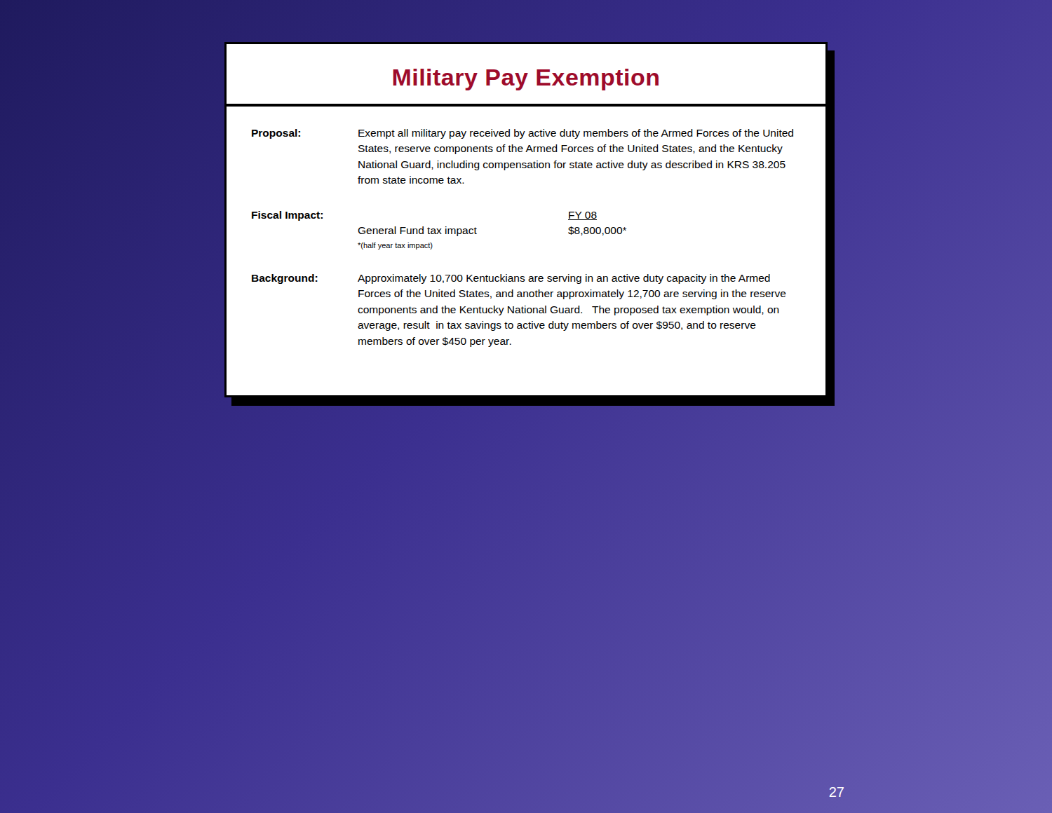Military Pay Exemption
| Proposal: | Exempt all military pay received by active duty members of the Armed Forces of the United States, reserve components of the Armed Forces of the United States, and the Kentucky National Guard, including compensation for state active duty as described in KRS 38.205 from state income tax. |
| Fiscal Impact: | FY 08 General Fund tax impact $8,800,000* *(half year tax impact) |
| Background: | Approximately 10,700 Kentuckians are serving in an active duty capacity in the Armed Forces of the United States, and another approximately 12,700 are serving in the reserve components and the Kentucky National Guard. The proposed tax exemption would, on average, result in tax savings to active duty members of over $950, and to reserve members of over $450 per year. |
27